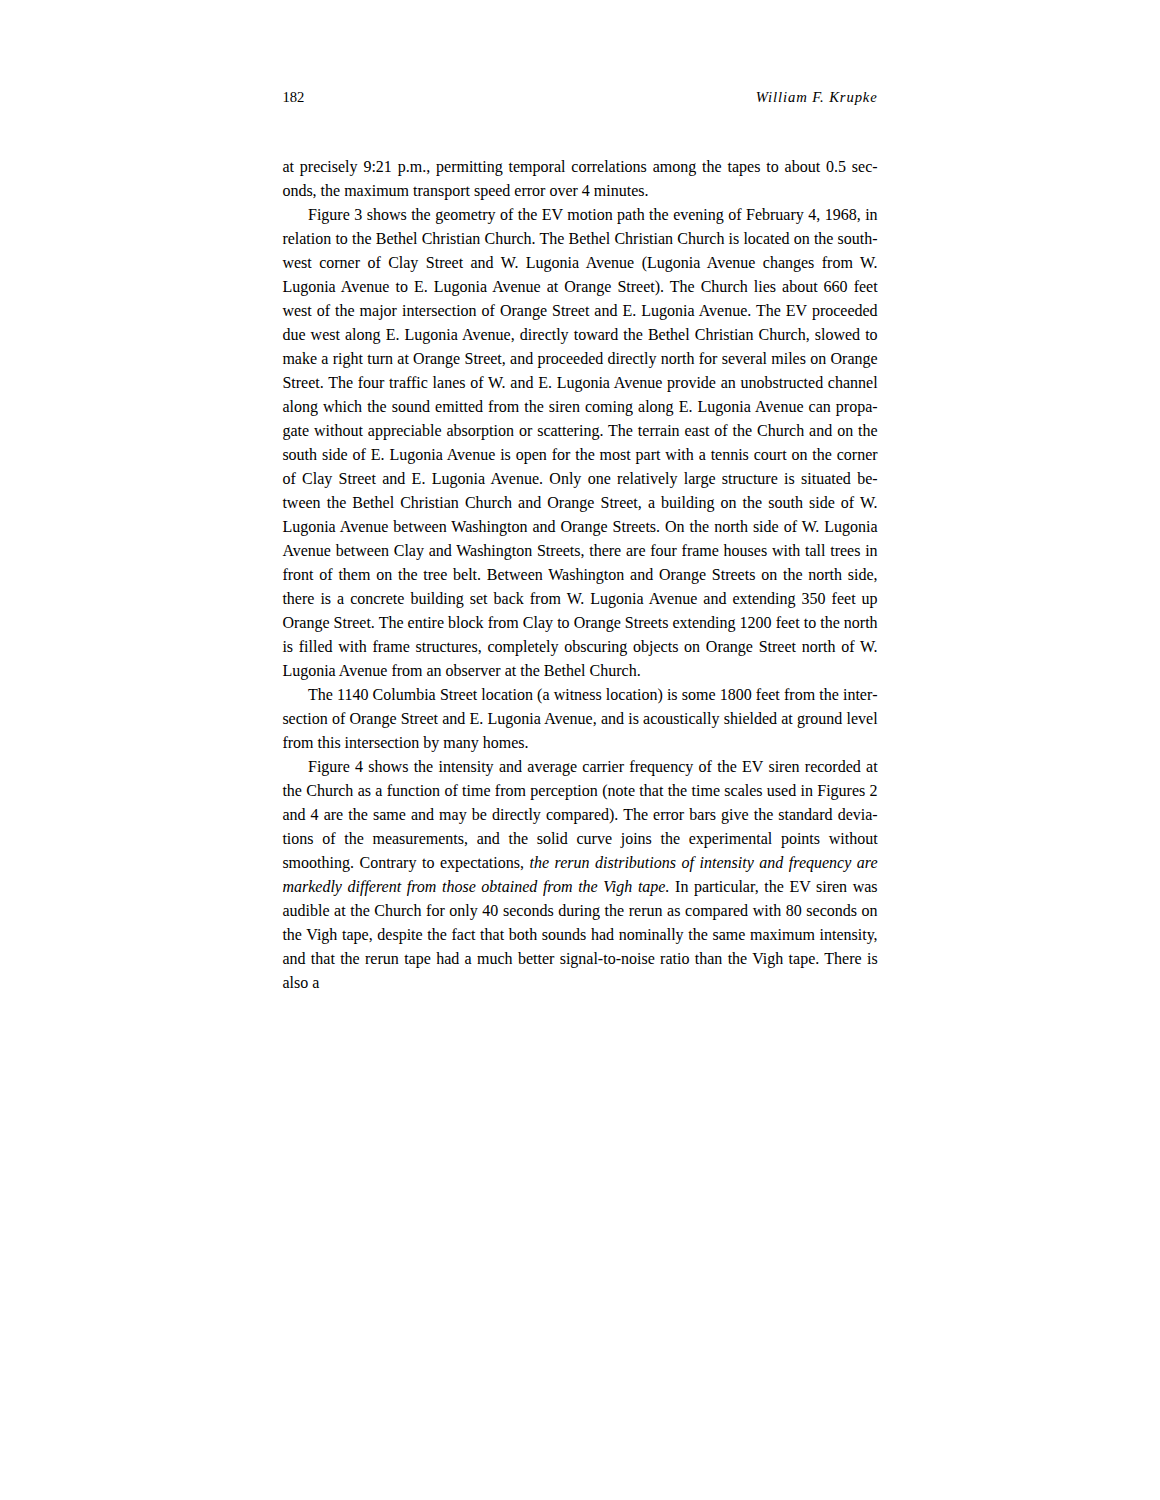182 William F. Krupke
at precisely 9:21 p.m., permitting temporal correlations among the tapes to about 0.5 seconds, the maximum transport speed error over 4 minutes.
Figure 3 shows the geometry of the EV motion path the evening of February 4, 1968, in relation to the Bethel Christian Church. The Bethel Christian Church is located on the southwest corner of Clay Street and W. Lugonia Avenue (Lugonia Avenue changes from W. Lugonia Avenue to E. Lugonia Avenue at Orange Street). The Church lies about 660 feet west of the major intersection of Orange Street and E. Lugonia Avenue. The EV proceeded due west along E. Lugonia Avenue, directly toward the Bethel Christian Church, slowed to make a right turn at Orange Street, and proceeded directly north for several miles on Orange Street. The four traffic lanes of W. and E. Lugonia Avenue provide an unobstructed channel along which the sound emitted from the siren coming along E. Lugonia Avenue can propagate without appreciable absorption or scattering. The terrain east of the Church and on the south side of E. Lugonia Avenue is open for the most part with a tennis court on the corner of Clay Street and E. Lugonia Avenue. Only one relatively large structure is situated between the Bethel Christian Church and Orange Street, a building on the south side of W. Lugonia Avenue between Washington and Orange Streets. On the north side of W. Lugonia Avenue between Clay and Washington Streets, there are four frame houses with tall trees in front of them on the tree belt. Between Washington and Orange Streets on the north side, there is a concrete building set back from W. Lugonia Avenue and extending 350 feet up Orange Street. The entire block from Clay to Orange Streets extending 1200 feet to the north is filled with frame structures, completely obscuring objects on Orange Street north of W. Lugonia Avenue from an observer at the Bethel Church.
The 1140 Columbia Street location (a witness location) is some 1800 feet from the intersection of Orange Street and E. Lugonia Avenue, and is acoustically shielded at ground level from this intersection by many homes.
Figure 4 shows the intensity and average carrier frequency of the EV siren recorded at the Church as a function of time from perception (note that the time scales used in Figures 2 and 4 are the same and may be directly compared). The error bars give the standard deviations of the measurements, and the solid curve joins the experimental points without smoothing. Contrary to expectations, the rerun distributions of intensity and frequency are markedly different from those obtained from the Vigh tape. In particular, the EV siren was audible at the Church for only 40 seconds during the rerun as compared with 80 seconds on the Vigh tape, despite the fact that both sounds had nominally the same maximum intensity, and that the rerun tape had a much better signal-to-noise ratio than the Vigh tape. There is also a